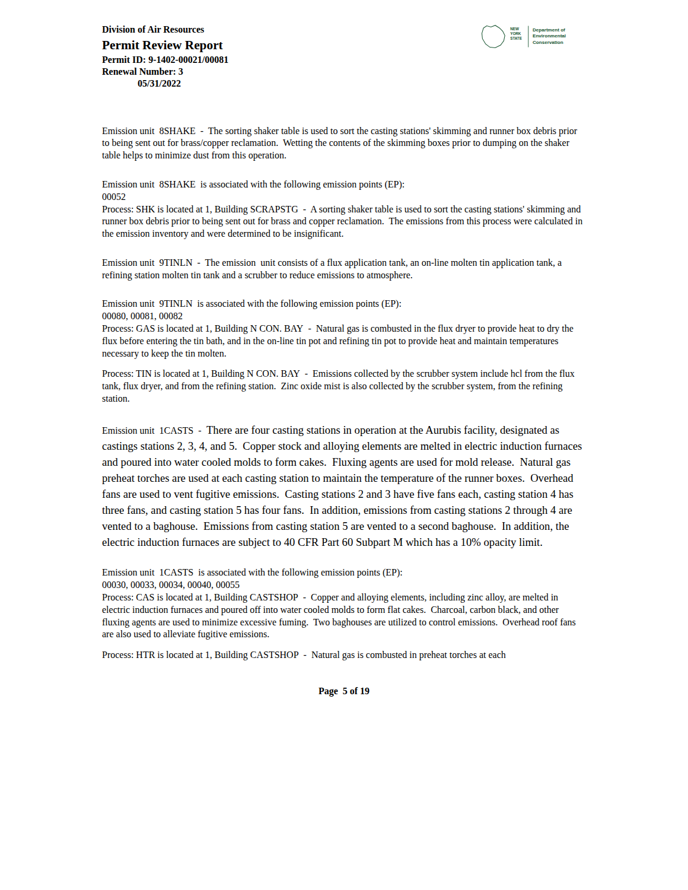NEW YORK STATE Department of Environmental Conservation
Division of Air Resources
Permit Review Report
Permit ID: 9-1402-00021/00081
Renewal Number: 3
05/31/2022
Emission unit 8SHAKE - The sorting shaker table is used to sort the casting stations' skimming and runner box debris prior to being sent out for brass/copper reclamation. Wetting the contents of the skimming boxes prior to dumping on the shaker table helps to minimize dust from this operation.
Emission unit 8SHAKE is associated with the following emission points (EP):
00052
Process: SHK is located at 1, Building SCRAPSTG - A sorting shaker table is used to sort the casting stations' skimming and runner box debris prior to being sent out for brass and copper reclamation. The emissions from this process were calculated in the emission inventory and were determined to be insignificant.
Emission unit 9TINLN - The emission unit consists of a flux application tank, an on-line molten tin application tank, a refining station molten tin tank and a scrubber to reduce emissions to atmosphere.
Emission unit 9TINLN is associated with the following emission points (EP):
00080, 00081, 00082
Process: GAS is located at 1, Building N CON. BAY - Natural gas is combusted in the flux dryer to provide heat to dry the flux before entering the tin bath, and in the on-line tin pot and refining tin pot to provide heat and maintain temperatures necessary to keep the tin molten.
Process: TIN is located at 1, Building N CON. BAY - Emissions collected by the scrubber system include hcl from the flux tank, flux dryer, and from the refining station. Zinc oxide mist is also collected by the scrubber system, from the refining station.
Emission unit 1CASTS - There are four casting stations in operation at the Aurubis facility, designated as castings stations 2, 3, 4, and 5. Copper stock and alloying elements are melted in electric induction furnaces and poured into water cooled molds to form cakes. Fluxing agents are used for mold release. Natural gas preheat torches are used at each casting station to maintain the temperature of the runner boxes. Overhead fans are used to vent fugitive emissions. Casting stations 2 and 3 have five fans each, casting station 4 has three fans, and casting station 5 has four fans. In addition, emissions from casting stations 2 through 4 are vented to a baghouse. Emissions from casting station 5 are vented to a second baghouse. In addition, the electric induction furnaces are subject to 40 CFR Part 60 Subpart M which has a 10% opacity limit.
Emission unit 1CASTS is associated with the following emission points (EP):
00030, 00033, 00034, 00040, 00055
Process: CAS is located at 1, Building CASTSHOP - Copper and alloying elements, including zinc alloy, are melted in electric induction furnaces and poured off into water cooled molds to form flat cakes. Charcoal, carbon black, and other fluxing agents are used to minimize excessive fuming. Two baghouses are utilized to control emissions. Overhead roof fans are also used to alleviate fugitive emissions.
Process: HTR is located at 1, Building CASTSHOP - Natural gas is combusted in preheat torches at each
Page 5 of 19